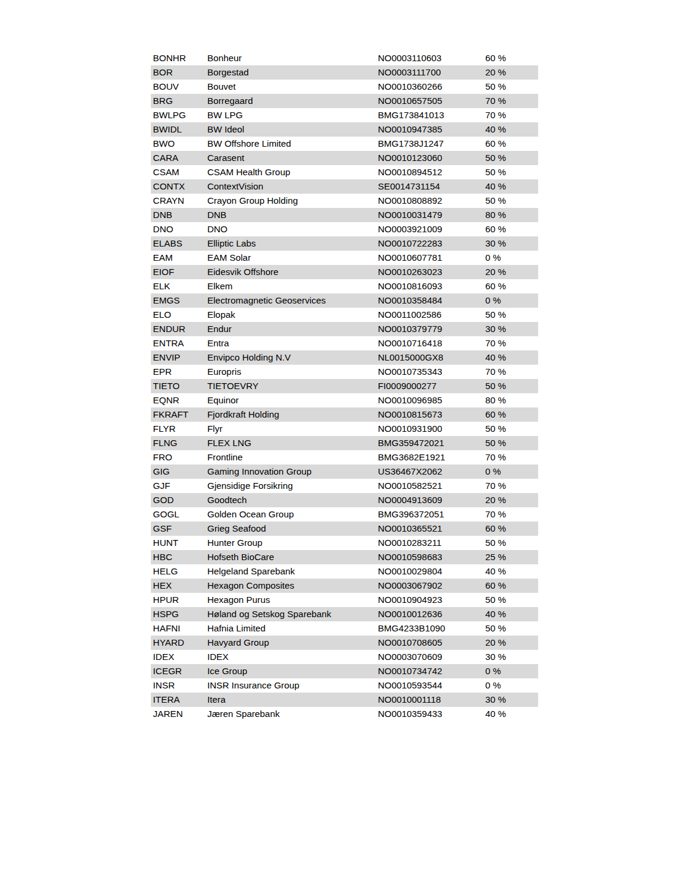| BONHR | Bonheur | NO0003110603 | 60 % |
| BOR | Borgestad | NO0003111700 | 20 % |
| BOUV | Bouvet | NO0010360266 | 50 % |
| BRG | Borregaard | NO0010657505 | 70 % |
| BWLPG | BW LPG | BMG173841013 | 70 % |
| BWIDL | BW Ideol | NO0010947385 | 40 % |
| BWO | BW Offshore Limited | BMG1738J1247 | 60 % |
| CARA | Carasent | NO0010123060 | 50 % |
| CSAM | CSAM Health Group | NO0010894512 | 50 % |
| CONTX | ContextVision | SE0014731154 | 40 % |
| CRAYN | Crayon Group Holding | NO0010808892 | 50 % |
| DNB | DNB | NO0010031479 | 80 % |
| DNO | DNO | NO0003921009 | 60 % |
| ELABS | Elliptic Labs | NO0010722283 | 30 % |
| EAM | EAM Solar | NO0010607781 | 0 % |
| EIOF | Eidesvik Offshore | NO0010263023 | 20 % |
| ELK | Elkem | NO0010816093 | 60 % |
| EMGS | Electromagnetic Geoservices | NO0010358484 | 0 % |
| ELO | Elopak | NO0011002586 | 50 % |
| ENDUR | Endur | NO0010379779 | 30 % |
| ENTRA | Entra | NO0010716418 | 70 % |
| ENVIP | Envipco Holding N.V | NL0015000GX8 | 40 % |
| EPR | Europris | NO0010735343 | 70 % |
| TIETO | TIETOEVRY | FI0009000277 | 50 % |
| EQNR | Equinor | NO0010096985 | 80 % |
| FKRAFT | Fjordkraft Holding | NO0010815673 | 60 % |
| FLYR | Flyr | NO0010931900 | 50 % |
| FLNG | FLEX LNG | BMG359472021 | 50 % |
| FRO | Frontline | BMG3682E1921 | 70 % |
| GIG | Gaming Innovation Group | US36467X2062 | 0 % |
| GJF | Gjensidige Forsikring | NO0010582521 | 70 % |
| GOD | Goodtech | NO0004913609 | 20 % |
| GOGL | Golden Ocean Group | BMG396372051 | 70 % |
| GSF | Grieg Seafood | NO0010365521 | 60 % |
| HUNT | Hunter Group | NO0010283211 | 50 % |
| HBC | Hofseth BioCare | NO0010598683 | 25 % |
| HELG | Helgeland Sparebank | NO0010029804 | 40 % |
| HEX | Hexagon Composites | NO0003067902 | 60 % |
| HPUR | Hexagon Purus | NO0010904923 | 50 % |
| HSPG | Høland og Setskog Sparebank | NO0010012636 | 40 % |
| HAFNI | Hafnia Limited | BMG4233B1090 | 50 % |
| HYARD | Havyard Group | NO0010708605 | 20 % |
| IDEX | IDEX | NO0003070609 | 30 % |
| ICEGR | Ice Group | NO0010734742 | 0 % |
| INSR | INSR Insurance Group | NO0010593544 | 0 % |
| ITERA | Itera | NO0010001118 | 30 % |
| JAREN | Jæren Sparebank | NO0010359433 | 40 % |